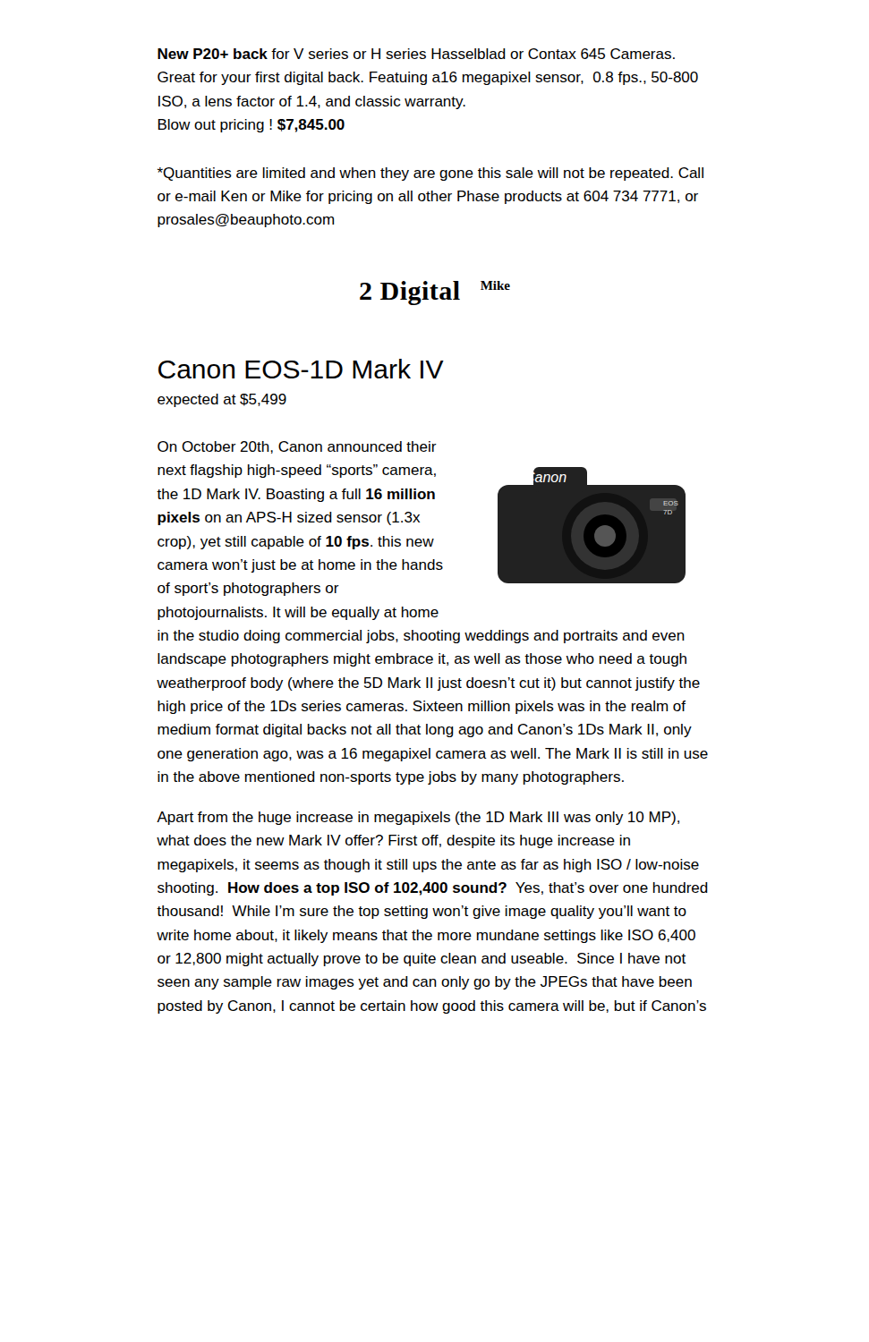New P20+ back for V series or H series Hasselblad or Contax 645 Cameras. Great for your first digital back. Featuing a16 megapixel sensor, 0.8 fps., 50-800 ISO, a lens factor of 1.4, and classic warranty.
Blow out pricing ! $7,845.00
*Quantities are limited and when they are gone this sale will not be repeated. Call or e-mail Ken or Mike for pricing on all other Phase products at 604 734 7771, or prosales@beauphoto.com
2 Digital Mike
Canon EOS-1D Mark IV
expected at $5,499
On October 20th, Canon announced their next flagship high-speed “sports” camera, the 1D Mark IV. Boasting a full 16 million pixels on an APS-H sized sensor (1.3x crop), yet still capable of 10 fps. this new camera won’t just be at home in the hands of sport’s photographers or photojournalists. It will be equally at home in the studio doing commercial jobs, shooting weddings and portraits and even landscape photographers might embrace it, as well as those who need a tough weatherproof body (where the 5D Mark II just doesn’t cut it) but cannot justify the high price of the 1Ds series cameras. Sixteen million pixels was in the realm of medium format digital backs not all that long ago and Canon’s 1Ds Mark II, only one generation ago, was a 16 megapixel camera as well. The Mark II is still in use in the above mentioned non-sports type jobs by many photographers.
Apart from the huge increase in megapixels (the 1D Mark III was only 10 MP), what does the new Mark IV offer? First off, despite its huge increase in megapixels, it seems as though it still ups the ante as far as high ISO / low-noise shooting. How does a top ISO of 102,400 sound? Yes, that’s over one hundred thousand! While I’m sure the top setting won’t give image quality you’ll want to write home about, it likely means that the more mundane settings like ISO 6,400 or 12,800 might actually prove to be quite clean and useable. Since I have not seen any sample raw images yet and can only go by the JPEGs that have been posted by Canon, I cannot be certain how good this camera will be, but if Canon’s